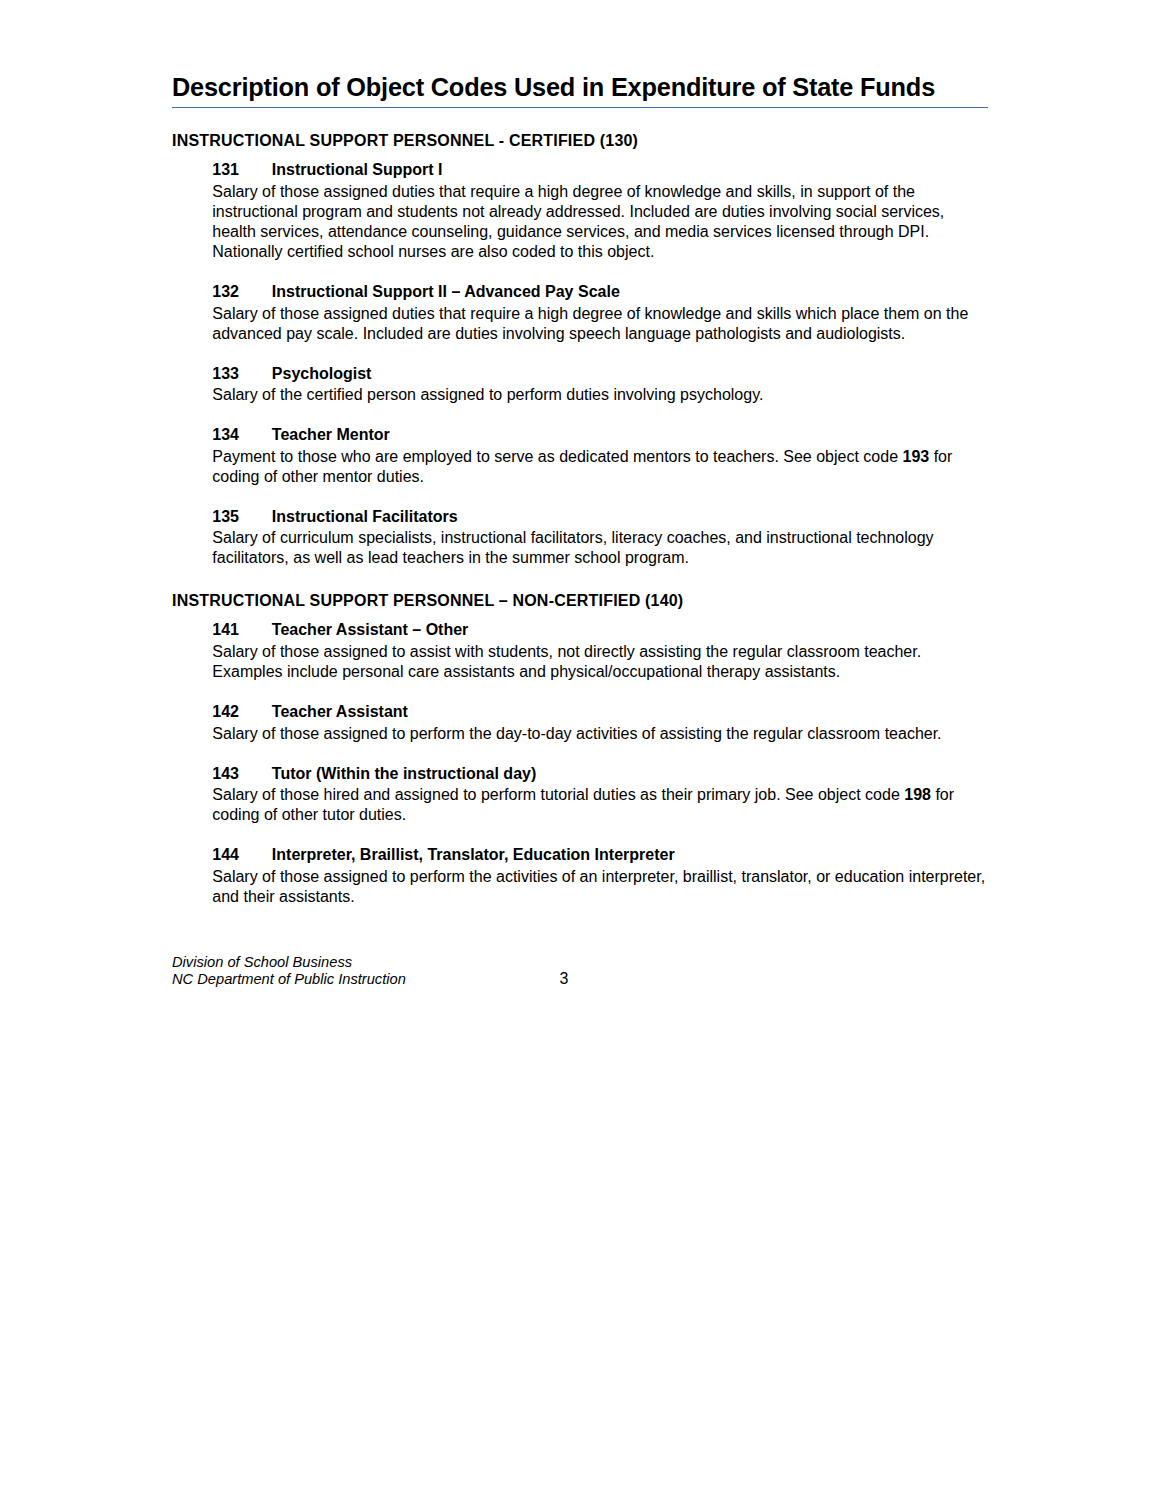Description of Object Codes Used in Expenditure of State Funds
INSTRUCTIONAL SUPPORT PERSONNEL - CERTIFIED (130)
131 Instructional Support I
Salary of those assigned duties that require a high degree of knowledge and skills, in support of the instructional program and students not already addressed. Included are duties involving social services, health services, attendance counseling, guidance services, and media services licensed through DPI. Nationally certified school nurses are also coded to this object.
132 Instructional Support II – Advanced Pay Scale
Salary of those assigned duties that require a high degree of knowledge and skills which place them on the advanced pay scale. Included are duties involving speech language pathologists and audiologists.
133 Psychologist
Salary of the certified person assigned to perform duties involving psychology.
134 Teacher Mentor
Payment to those who are employed to serve as dedicated mentors to teachers. See object code 193 for coding of other mentor duties.
135 Instructional Facilitators
Salary of curriculum specialists, instructional facilitators, literacy coaches, and instructional technology facilitators, as well as lead teachers in the summer school program.
INSTRUCTIONAL SUPPORT PERSONNEL – NON-CERTIFIED (140)
141 Teacher Assistant – Other
Salary of those assigned to assist with students, not directly assisting the regular classroom teacher. Examples include personal care assistants and physical/occupational therapy assistants.
142 Teacher Assistant
Salary of those assigned to perform the day-to-day activities of assisting the regular classroom teacher.
143 Tutor (Within the instructional day)
Salary of those hired and assigned to perform tutorial duties as their primary job. See object code 198 for coding of other tutor duties.
144 Interpreter, Braillist, Translator, Education Interpreter
Salary of those assigned to perform the activities of an interpreter, braillist, translator, or education interpreter, and their assistants.
Division of School Business
NC Department of Public Instruction
3